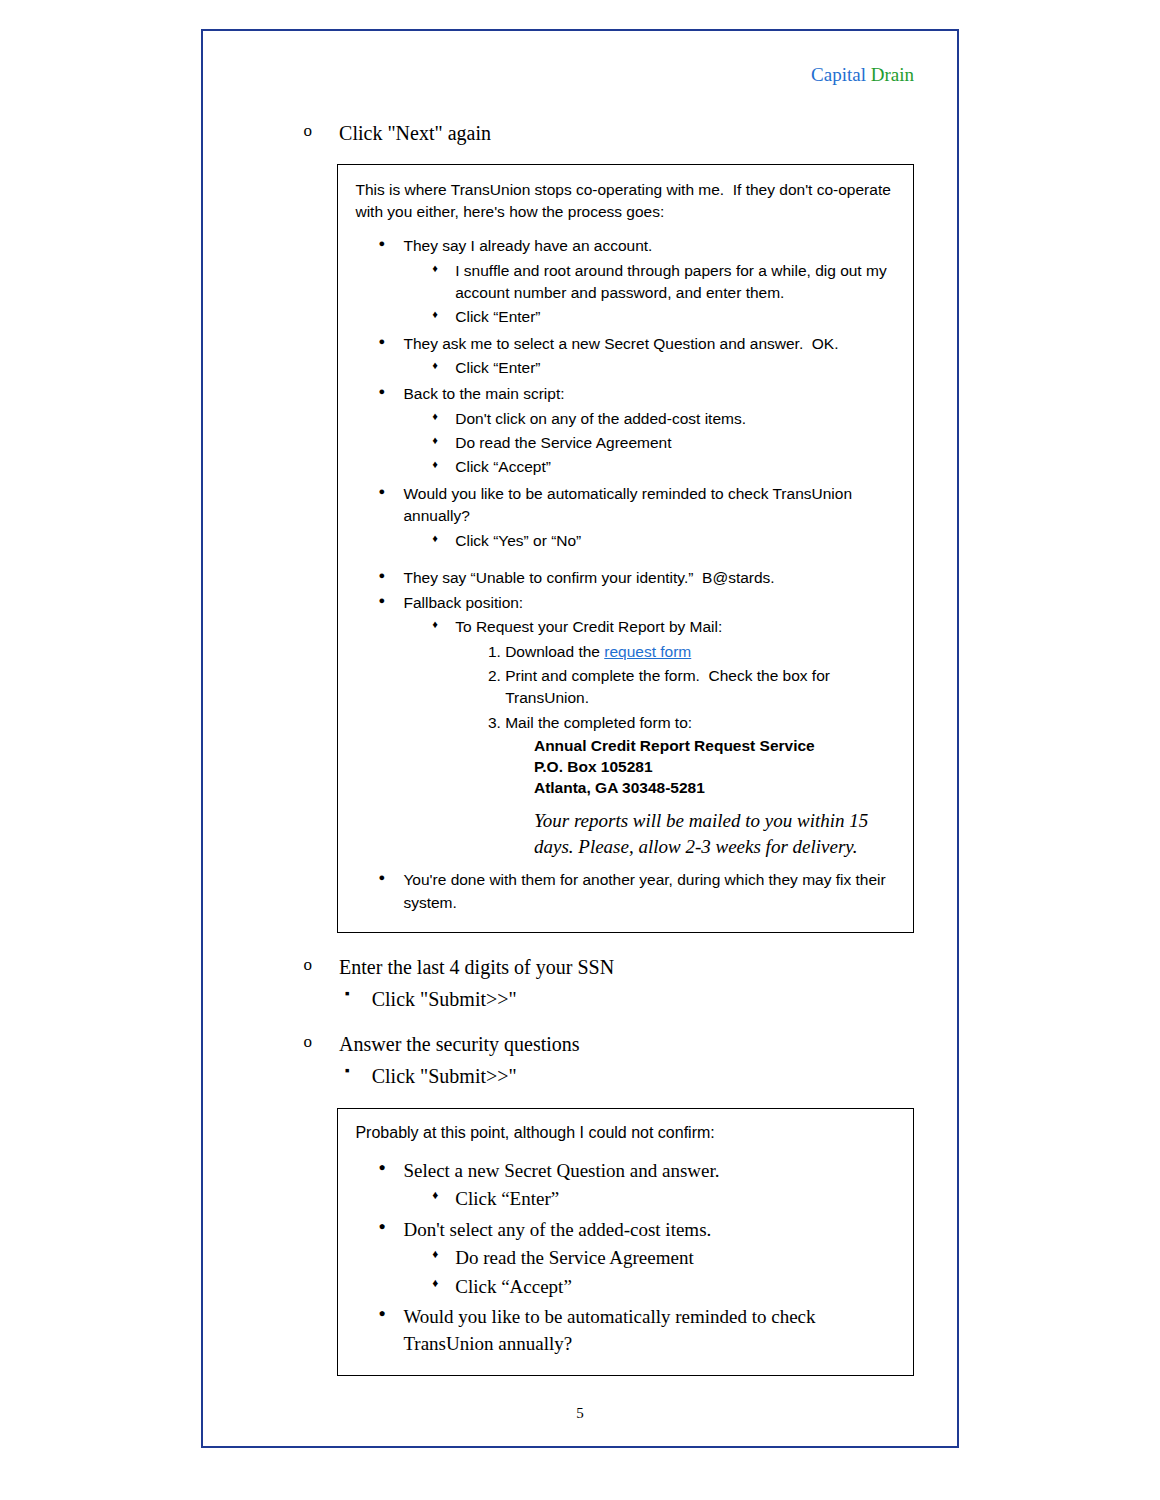Capital Drain
Click "Next" again
This is where TransUnion stops co-operating with me. If they don't co-operate with you either, here's how the process goes:
They say I already have an account.
I snuffle and root around through papers for a while, dig out my account number and password, and enter them.
Click “Enter”
They ask me to select a new Secret Question and answer. OK.
Click “Enter”
Back to the main script:
Don't click on any of the added-cost items.
Do read the Service Agreement
Click “Accept”
Would you like to be automatically reminded to check TransUnion annually?
Click “Yes” or “No”
They say “Unable to confirm your identity.” B@stards.
Fallback position:
To Request your Credit Report by Mail:
Download the request form
Print and complete the form. Check the box for TransUnion.
Mail the completed form to:
Annual Credit Report Request Service
P.O. Box 105281
Atlanta, GA 30348-5281
Your reports will be mailed to you within 15 days. Please, allow 2-3 weeks for delivery.
You're done with them for another year, during which they may fix their system.
Enter the last 4 digits of your SSN
Click "Submit>>"
Answer the security questions
Click "Submit>>"
Probably at this point, although I could not confirm:
Select a new Secret Question and answer.
Click “Enter”
Don't select any of the added-cost items.
Do read the Service Agreement
Click “Accept”
Would you like to be automatically reminded to check TransUnion annually?
5